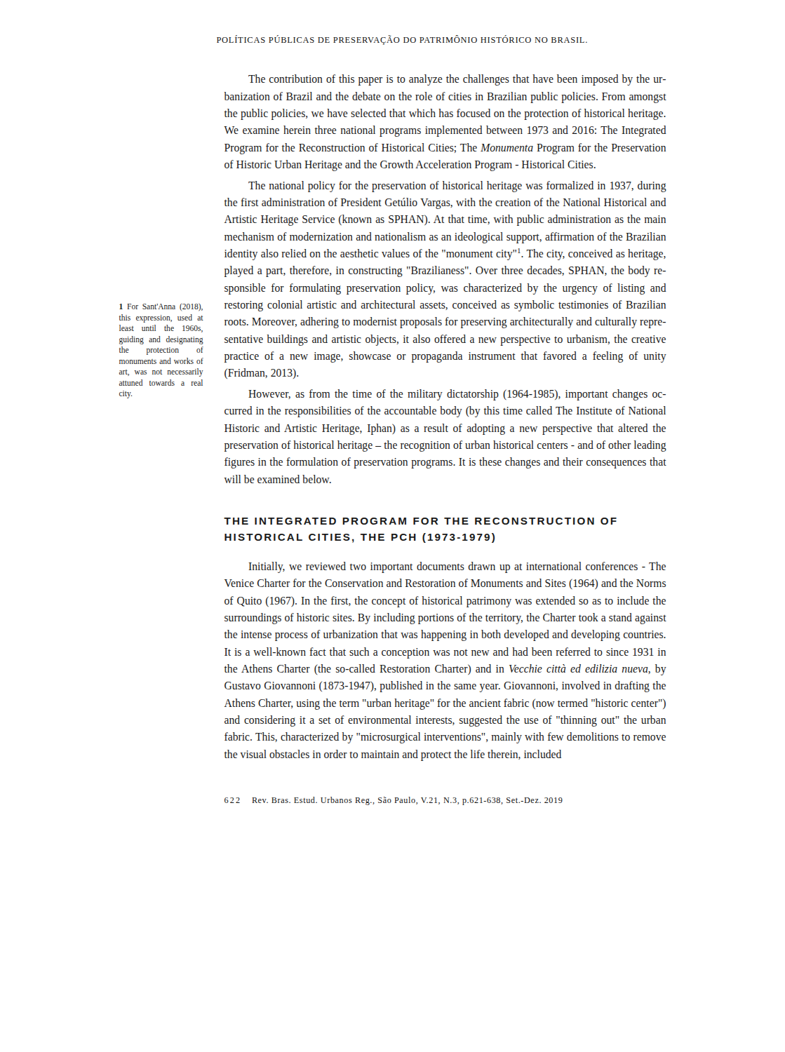Políticas Públicas de Preservação do Patrimônio Histórico no Brasil.
1 For Sant'Anna (2018), this expression, used at least until the 1960s, guiding and designating the protection of monuments and works of art, was not necessarily attuned towards a real city.
The contribution of this paper is to analyze the challenges that have been imposed by the urbanization of Brazil and the debate on the role of cities in Brazilian public policies. From amongst the public policies, we have selected that which has focused on the protection of historical heritage. We examine herein three national programs implemented between 1973 and 2016: The Integrated Program for the Reconstruction of Historical Cities; The Monumenta Program for the Preservation of Historic Urban Heritage and the Growth Acceleration Program - Historical Cities.
The national policy for the preservation of historical heritage was formalized in 1937, during the first administration of President Getúlio Vargas, with the creation of the National Historical and Artistic Heritage Service (known as SPHAN). At that time, with public administration as the main mechanism of modernization and nationalism as an ideological support, affirmation of the Brazilian identity also relied on the aesthetic values of the "monument city"1. The city, conceived as heritage, played a part, therefore, in constructing "Brazilianess". Over three decades, SPHAN, the body responsible for formulating preservation policy, was characterized by the urgency of listing and restoring colonial artistic and architectural assets, conceived as symbolic testimonies of Brazilian roots. Moreover, adhering to modernist proposals for preserving architecturally and culturally representative buildings and artistic objects, it also offered a new perspective to urbanism, the creative practice of a new image, showcase or propaganda instrument that favored a feeling of unity (Fridman, 2013).
However, as from the time of the military dictatorship (1964-1985), important changes occurred in the responsibilities of the accountable body (by this time called The Institute of National Historic and Artistic Heritage, Iphan) as a result of adopting a new perspective that altered the preservation of historical heritage – the recognition of urban historical centers - and of other leading figures in the formulation of preservation programs. It is these changes and their consequences that will be examined below.
The Integrated Program for the Reconstruction of Historical Cities, the PCH (1973-1979)
Initially, we reviewed two important documents drawn up at international conferences - The Venice Charter for the Conservation and Restoration of Monuments and Sites (1964) and the Norms of Quito (1967). In the first, the concept of historical patrimony was extended so as to include the surroundings of historic sites. By including portions of the territory, the Charter took a stand against the intense process of urbanization that was happening in both developed and developing countries. It is a well-known fact that such a conception was not new and had been referred to since 1931 in the Athens Charter (the so-called Restoration Charter) and in Vecchie città ed edilizia nueva, by Gustavo Giovannoni (1873-1947), published in the same year. Giovannoni, involved in drafting the Athens Charter, using the term "urban heritage" for the ancient fabric (now termed "historic center") and considering it a set of environmental interests, suggested the use of "thinning out" the urban fabric. This, characterized by "microsurgical interventions", mainly with few demolitions to remove the visual obstacles in order to maintain and protect the life therein, included
622 Rev. Bras. Estud. Urbanos Reg., São Paulo, V.21, N.3, p.621-638, Set.-Dez. 2019